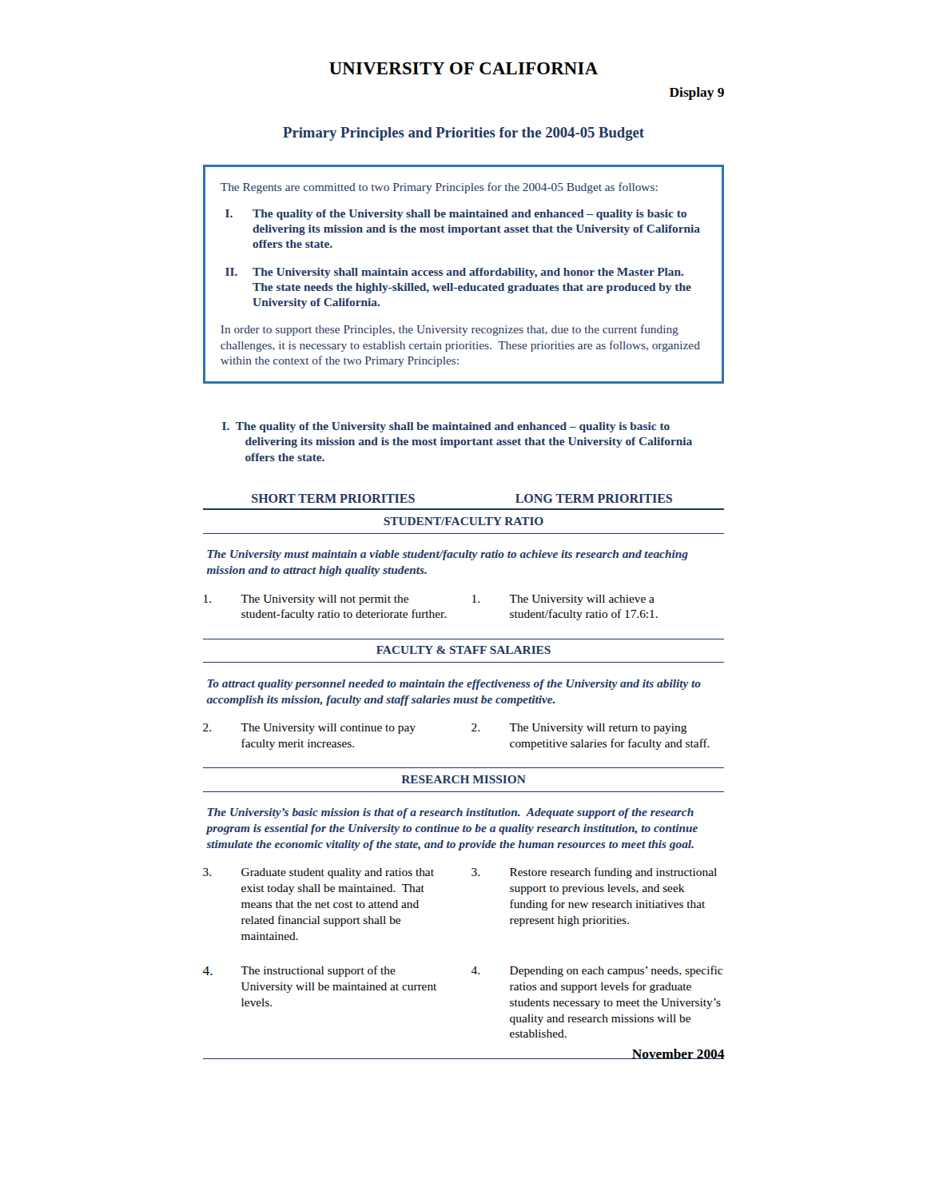UNIVERSITY OF CALIFORNIA
Display 9
Primary Principles and Priorities for the 2004-05 Budget
The Regents are committed to two Primary Principles for the 2004-05 Budget as follows:
I. The quality of the University shall be maintained and enhanced – quality is basic to delivering its mission and is the most important asset that the University of California offers the state.
II. The University shall maintain access and affordability, and honor the Master Plan. The state needs the highly-skilled, well-educated graduates that are produced by the University of California.
In order to support these Principles, the University recognizes that, due to the current funding challenges, it is necessary to establish certain priorities. These priorities are as follows, organized within the context of the two Primary Principles:
I. The quality of the University shall be maintained and enhanced – quality is basic to delivering its mission and is the most important asset that the University of California offers the state.
| SHORT TERM PRIORITIES | LONG TERM PRIORITIES |
| STUDENT/FACULTY RATIO |
| The University must maintain a viable student/faculty ratio to achieve its research and teaching mission and to attract high quality students. |
| 1. The University will not permit the student-faculty ratio to deteriorate further. | 1. The University will achieve a student/faculty ratio of 17.6:1. |
| FACULTY & STAFF SALARIES |
| To attract quality personnel needed to maintain the effectiveness of the University and its ability to accomplish its mission, faculty and staff salaries must be competitive. |
| 2. The University will continue to pay faculty merit increases. | 2. The University will return to paying competitive salaries for faculty and staff. |
| RESEARCH MISSION |
| The University’s basic mission is that of a research institution. Adequate support of the research program is essential for the University to continue to be a quality research institution, to continue stimulate the economic vitality of the state, and to provide the human resources to meet this goal. |
| 3. Graduate student quality and ratios that exist today shall be maintained. That means that the net cost to attend and related financial support shall be maintained. | 3. Restore research funding and instructional support to previous levels, and seek funding for new research initiatives that represent high priorities. |
| 4. The instructional support of the University will be maintained at current levels. | 4. Depending on each campus’ needs, specific ratios and support levels for graduate students necessary to meet the University’s quality and research missions will be established. |
November 2004